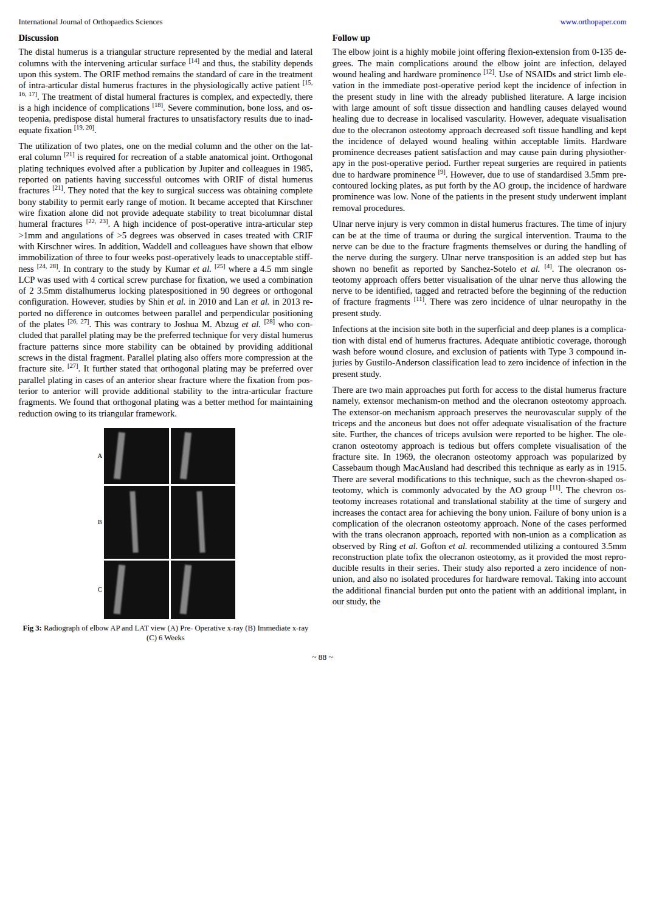International Journal of Orthopaedics Sciences
www.orthopaper.com
Discussion
The distal humerus is a triangular structure represented by the medial and lateral columns with the intervening articular surface [14] and thus, the stability depends upon this system. The ORIF method remains the standard of care in the treatment of intra-articular distal humerus fractures in the physiologically active patient [15, 16, 17]. The treatment of distal humeral fractures is complex, and expectedly, there is a high incidence of complications [18]. Severe comminution, bone loss, and osteopenia, predispose distal humeral fractures to unsatisfactory results due to inadequate fixation [19, 20].
The utilization of two plates, one on the medial column and the other on the lateral column [21] is required for recreation of a stable anatomical joint. Orthogonal plating techniques evolved after a publication by Jupiter and colleagues in 1985, reported on patients having successful outcomes with ORIF of distal humerus fractures [21]. They noted that the key to surgical success was obtaining complete bony stability to permit early range of motion. It became accepted that Kirschner wire fixation alone did not provide adequate stability to treat bicolumnar distal humeral fractures [22, 23]. A high incidence of post-operative intra-articular step >1mm and angulations of >5 degrees was observed in cases treated with CRIF with Kirschner wires. In addition, Waddell and colleagues have shown that elbow immobilization of three to four weeks post-operatively leads to unacceptable stiffness [24, 28]. In contrary to the study by Kumar et al. [25] where a 4.5 mm single LCP was used with 4 cortical screw purchase for fixation, we used a combination of 2 3.5mm distalhumerus locking platespositioned in 90 degrees or orthogonal configuration. However, studies by Shin et al. in 2010 and Lan et al. in 2013 reported no difference in outcomes between parallel and perpendicular positioning of the plates [26, 27]. This was contrary to Joshua M. Abzug et al. [28] who concluded that parallel plating may be the preferred technique for very distal humerus fracture patterns since more stability can be obtained by providing additional screws in the distal fragment. Parallel plating also offers more compression at the fracture site. [27]. It further stated that orthogonal plating may be preferred over parallel plating in cases of an anterior shear fracture where the fixation from posterior to anterior will provide additional stability to the intra-articular fracture fragments. We found that orthogonal plating was a better method for maintaining reduction owing to its triangular framework.
A
B
C
Fig 3: Radiograph of elbow AP and LAT view (A) Pre- Operative x-ray (B) Immediate x-ray (C) 6 Weeks
Follow up
The elbow joint is a highly mobile joint offering flexion-extension from 0-135 degrees. The main complications around the elbow joint are infection, delayed wound healing and hardware prominence [12]. Use of NSAIDs and strict limb elevation in the immediate post-operative period kept the incidence of infection in the present study in line with the already published literature. A large incision with large amount of soft tissue dissection and handling causes delayed wound healing due to decrease in localised vascularity. However, adequate visualisation due to the olecranon osteotomy approach decreased soft tissue handling and kept the incidence of delayed wound healing within acceptable limits. Hardware prominence decreases patient satisfaction and may cause pain during physiotherapy in the post-operative period. Further repeat surgeries are required in patients due to hardware prominence [9]. However, due to use of standardised 3.5mm precontoured locking plates, as put forth by the AO group, the incidence of hardware prominence was low. None of the patients in the present study underwent implant removal procedures.
Ulnar nerve injury is very common in distal humerus fractures. The time of injury can be at the time of trauma or during the surgical intervention. Trauma to the nerve can be due to the fracture fragments themselves or during the handling of the nerve during the surgery. Ulnar nerve transposition is an added step but has shown no benefit as reported by Sanchez-Sotelo et al. [4]. The olecranon osteotomy approach offers better visualisation of the ulnar nerve thus allowing the nerve to be identified, tagged and retracted before the beginning of the reduction of fracture fragments [11]. There was zero incidence of ulnar neuropathy in the present study.
Infections at the incision site both in the superficial and deep planes is a complication with distal end of humerus fractures. Adequate antibiotic coverage, thorough wash before wound closure, and exclusion of patients with Type 3 compound injuries by Gustilo-Anderson classification lead to zero incidence of infection in the present study.
There are two main approaches put forth for access to the distal humerus fracture namely, extensor mechanism-on method and the olecranon osteotomy approach. The extensor-on mechanism approach preserves the neurovascular supply of the triceps and the anconeus but does not offer adequate visualisation of the fracture site. Further, the chances of triceps avulsion were reported to be higher. The olecranon osteotomy approach is tedious but offers complete visualisation of the fracture site. In 1969, the olecranon osteotomy approach was popularized by Cassebaum though MacAusland had described this technique as early as in 1915. There are several modifications to this technique, such as the chevron-shaped osteotomy, which is commonly advocated by the AO group [11]. The chevron osteotomy increases rotational and translational stability at the time of surgery and increases the contact area for achieving the bony union. Failure of bony union is a complication of the olecranon osteotomy approach. None of the cases performed with the trans olecranon approach, reported with non-union as a complication as observed by Ring et al. Gofton et al. recommended utilizing a contoured 3.5mm reconstruction plate tofix the olecranon osteotomy, as it provided the most reproducible results in their series. Their study also reported a zero incidence of non-union, and also no isolated procedures for hardware removal. Taking into account the additional financial burden put onto the patient with an additional implant, in our study, the
~ 88 ~